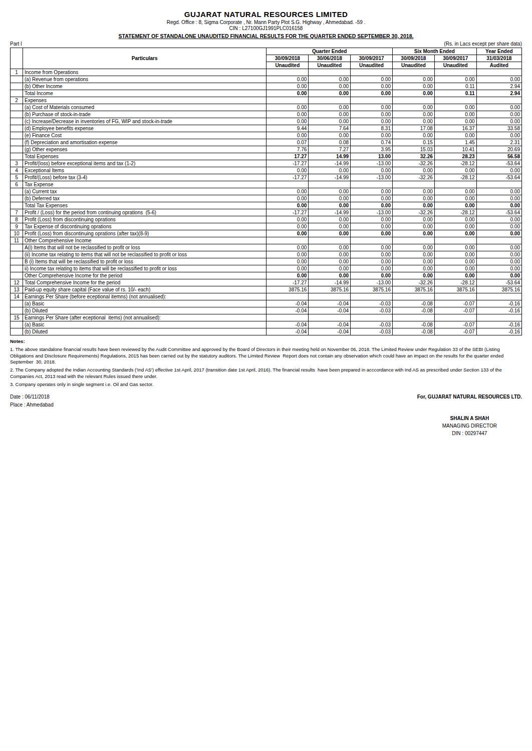GUJARAT NATURAL RESOURCES LIMITED
Regd. Office : 8, Sigma Corporate , Nr. Mann Party Plot S.G. Highway , Ahmedabad. -59 .
CIN : L27100GJ1991PLC016158
STATEMENT OF STANDALONE UNAUDITED FINANCIAL RESULTS FOR THE QUARTER ENDED SEPTEMBER 30, 2018.
Part I (Rs. in Lacs except per share data)
| | Particulars | Quarter Ended | Six Month Ended | Year Ended |
| --- | --- | --- | --- | --- |
| 30/09/2018 | 30/06/2018 | 30/09/2017 | 30/09/2018 | 30/09/2017 | 31/03/2018 |
| Unaudited | Unaudited | Unaudited | Unaudited | Unaudited | Audited |
| 1 | Income from Operations | | | | | | |
| | (a) Revenue from operations | 0.00 | 0.00 | 0.00 | 0.00 | 0.00 | 0.00 |
| | (b) Other Income | 0.00 | 0.00 | 0.00 | 0.00 | 0.11 | 2.94 |
| | Total Income | 0.00 | 0.00 | 0.00 | 0.00 | 0.11 | 2.94 |
| 2 | Expenses | | | | | | |
| | (a) Cost of Materials consumed | 0.00 | 0.00 | 0.00 | 0.00 | 0.00 | 0.00 |
| | (b) Purchase of stock-in-trade | 0.00 | 0.00 | 0.00 | 0.00 | 0.00 | 0.00 |
| | (c) Increase/Decrease in inventories of FG, WIP and stock-in-trade | 0.00 | 0.00 | 0.00 | 0.00 | 0.00 | 0.00 |
| | (d) Employee benefits expense | 9.44 | 7.64 | 8.31 | 17.08 | 16.37 | 33.58 |
| | (e) Finance Cost | 0.00 | 0.00 | 0.00 | 0.00 | 0.00 | 0.00 |
| | (f) Depreciation and amortisation expense | 0.07 | 0.08 | 0.74 | 0.15 | 1.45 | 2.31 |
| | (g) Other expenses | 7.76 | 7.27 | 3.95 | 15.03 | 10.41 | 20.69 |
| | Total Expenses | 17.27 | 14.99 | 13.00 | 32.26 | 28.23 | 56.58 |
| 3 | Profit/(loss) before exceptional items and tax (1-2) | -17.27 | -14.99 | -13.00 | -32.26 | -28.12 | -53.64 |
| 4 | Exceptional Items | 0.00 | 0.00 | 0.00 | 0.00 | 0.00 | 0.00 |
| 5 | Profit/(Loss) before tax (3-4) | -17.27 | -14.99 | -13.00 | -32.26 | -28.12 | -53.64 |
| 6 | Tax Expense | | | | | | |
| | (a) Current tax | 0.00 | 0.00 | 0.00 | 0.00 | 0.00 | 0.00 |
| | (b) Deferred tax | 0.00 | 0.00 | 0.00 | 0.00 | 0.00 | 0.00 |
| | Total Tax Expenses | 0.00 | 0.00 | 0.00 | 0.00 | 0.00 | 0.00 |
| 7 | Profit / (Loss) for the period from continuing oprations (5-6) | -17.27 | -14.99 | -13.00 | -32.26 | -28.12 | -53.64 |
| 8 | Profit (Loss) from discontinuing oprations | 0.00 | 0.00 | 0.00 | 0.00 | 0.00 | 0.00 |
| 9 | Tax Expense of discontinuing oprations | 0.00 | 0.00 | 0.00 | 0.00 | 0.00 | 0.00 |
| 10 | Profit (Loss) from discontinuing oprations (after tax)(8-9) | 0.00 | 0.00 | 0.00 | 0.00 | 0.00 | 0.00 |
| 11 | Other Comprehensive Income | | | | | | |
| | A(i) Items that will not be reclassified to profit or loss | 0.00 | 0.00 | 0.00 | 0.00 | 0.00 | 0.00 |
| | (ii) Income tax relating to items that will not be reclassified to profit or loss | 0.00 | 0.00 | 0.00 | 0.00 | 0.00 | 0.00 |
| | B (i) Items that will be reclassified to profit or loss | 0.00 | 0.00 | 0.00 | 0.00 | 0.00 | 0.00 |
| | ii) Income tax relating to items that will be reclassified to profit or loss | 0.00 | 0.00 | 0.00 | 0.00 | 0.00 | 0.00 |
| | Other Comprehensive Income for the period | 0.00 | 0.00 | 0.00 | 0.00 | 0.00 | 0.00 |
| 12 | Total Comprehensive Income for the period | -17.27 | -14.99 | -13.00 | -32.26 | -28.12 | -53.64 |
| 13 | Paid-up equity share capital (Face value of rs. 10/- each) | 3875.16 | 3875.16 | 3875.16 | 3875.16 | 3875.16 | 3875.16 |
| 14 | Earnings Per Share (before eceptional itemns) (not annualised): | | | | | | |
| | (a) Basic | -0.04 | -0.04 | -0.03 | -0.08 | -0.07 | -0.16 |
| | (b) Diluted | -0.04 | -0.04 | -0.03 | -0.08 | -0.07 | -0.16 |
| 15 | Earnings Per Share (after eceptional items) (not annualised): | | | | | | |
| | (a) Basic | -0.04 | -0.04 | -0.03 | -0.08 | -0.07 | -0.16 |
| | (b) Diluted | -0.04 | -0.04 | -0.03 | -0.08 | -0.07 | -0.16 |
Notes:
1. The above standalone financial results have been reviewed by the Audit Committee and approved by the Board of Directors in their meeting held on November 06, 2018. The Limited Review under Regulation 33 of the SEBI (Listing Obligations and Disclosure Requirements) Regulations, 2015 has been carried out by the statutory auditors. The Limited Review Report does not contain any observation which could have an impact on the results for the quarter ended September 30, 2018.
2. The Company adopted the Indian Accounting Standards ('Ind AS') effective 1st April, 2017 (transition date 1st April, 2016). The financial results have been prepared in acccordance with Ind AS as prescribed under Section 133 of the Companies Act, 2013 read with the relevant Rules issued there under.
3. Company operates only in single segment i.e. Oil and Gas sector.
Date : 06/11/2018
Place : Ahmedabad
For, GUJARAT NATURAL RESOURCES LTD.
SHALIN A SHAH
MANAGING DIRECTOR
DIN : 00297447